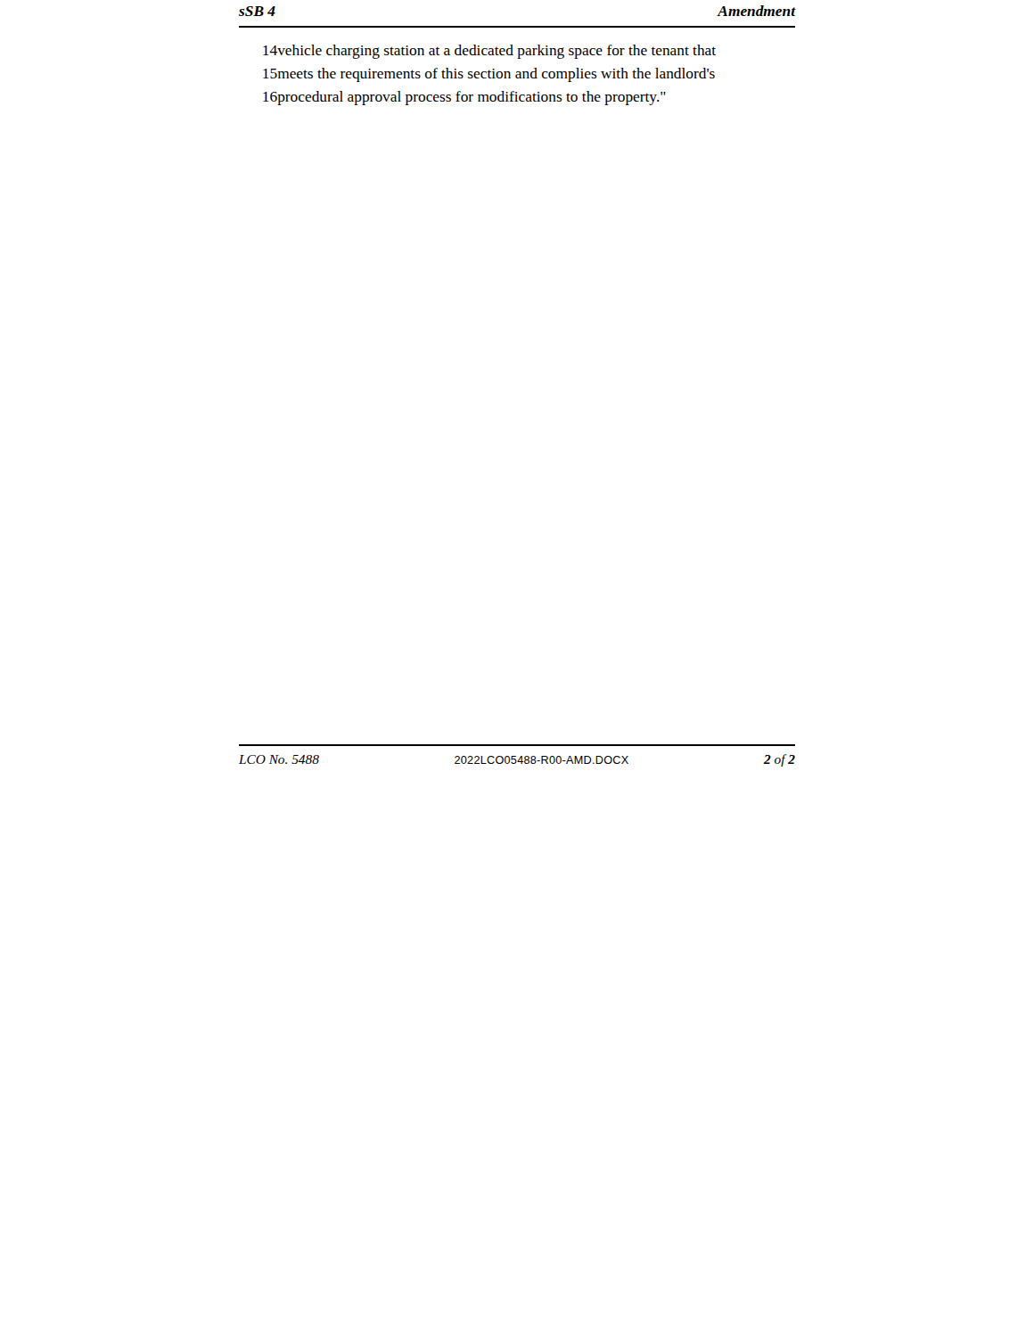sSB 4 Amendment
| 14 | vehicle charging station at a dedicated parking space for the tenant that |
| 15 | meets the requirements of this section and complies with the landlord's |
| 16 | procedural approval process for modifications to the property." |
LCO No. 5488 2022LCO05488-R00-AMD.DOCX 2 of 2